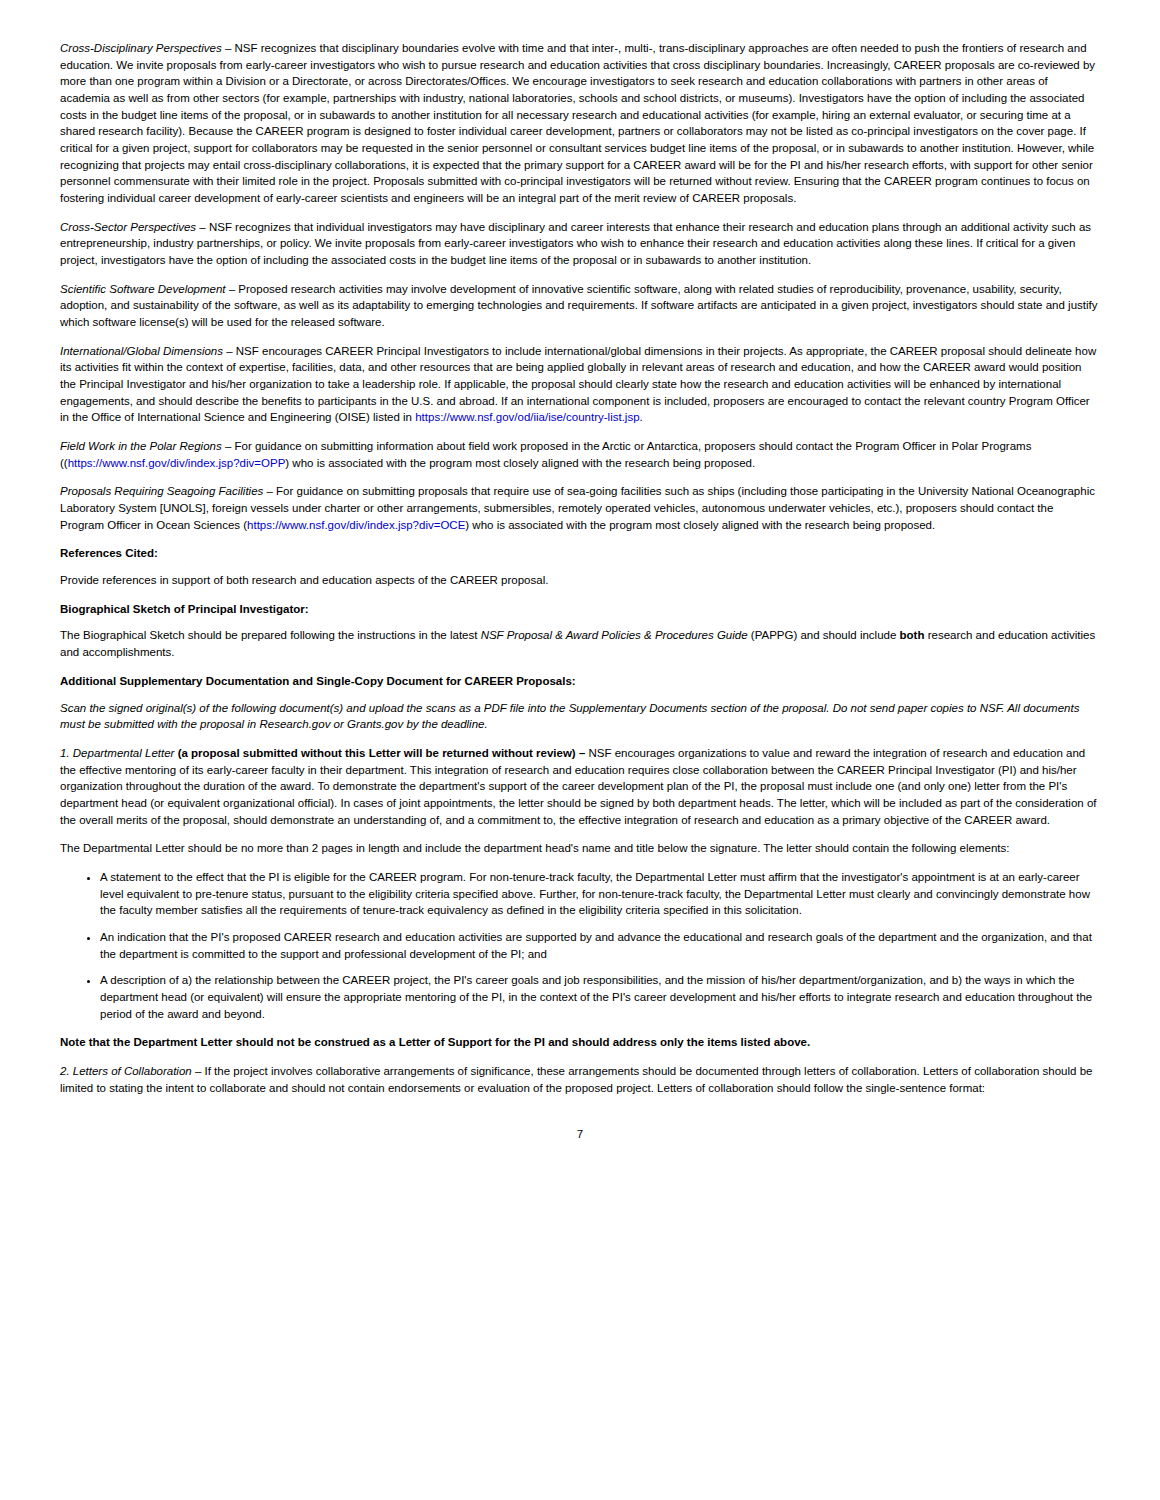Cross-Disciplinary Perspectives – NSF recognizes that disciplinary boundaries evolve with time and that inter-, multi-, trans-disciplinary approaches are often needed to push the frontiers of research and education. We invite proposals from early-career investigators who wish to pursue research and education activities that cross disciplinary boundaries. Increasingly, CAREER proposals are co-reviewed by more than one program within a Division or a Directorate, or across Directorates/Offices. We encourage investigators to seek research and education collaborations with partners in other areas of academia as well as from other sectors (for example, partnerships with industry, national laboratories, schools and school districts, or museums). Investigators have the option of including the associated costs in the budget line items of the proposal, or in subawards to another institution for all necessary research and educational activities (for example, hiring an external evaluator, or securing time at a shared research facility). Because the CAREER program is designed to foster individual career development, partners or collaborators may not be listed as co-principal investigators on the cover page. If critical for a given project, support for collaborators may be requested in the senior personnel or consultant services budget line items of the proposal, or in subawards to another institution. However, while recognizing that projects may entail cross-disciplinary collaborations, it is expected that the primary support for a CAREER award will be for the PI and his/her research efforts, with support for other senior personnel commensurate with their limited role in the project. Proposals submitted with co-principal investigators will be returned without review. Ensuring that the CAREER program continues to focus on fostering individual career development of early-career scientists and engineers will be an integral part of the merit review of CAREER proposals.
Cross-Sector Perspectives – NSF recognizes that individual investigators may have disciplinary and career interests that enhance their research and education plans through an additional activity such as entrepreneurship, industry partnerships, or policy. We invite proposals from early-career investigators who wish to enhance their research and education activities along these lines. If critical for a given project, investigators have the option of including the associated costs in the budget line items of the proposal or in subawards to another institution.
Scientific Software Development – Proposed research activities may involve development of innovative scientific software, along with related studies of reproducibility, provenance, usability, security, adoption, and sustainability of the software, as well as its adaptability to emerging technologies and requirements. If software artifacts are anticipated in a given project, investigators should state and justify which software license(s) will be used for the released software.
International/Global Dimensions – NSF encourages CAREER Principal Investigators to include international/global dimensions in their projects. As appropriate, the CAREER proposal should delineate how its activities fit within the context of expertise, facilities, data, and other resources that are being applied globally in relevant areas of research and education, and how the CAREER award would position the Principal Investigator and his/her organization to take a leadership role. If applicable, the proposal should clearly state how the research and education activities will be enhanced by international engagements, and should describe the benefits to participants in the U.S. and abroad. If an international component is included, proposers are encouraged to contact the relevant country Program Officer in the Office of International Science and Engineering (OISE) listed in https://www.nsf.gov/od/iia/ise/country-list.jsp.
Field Work in the Polar Regions – For guidance on submitting information about field work proposed in the Arctic or Antarctica, proposers should contact the Program Officer in Polar Programs ((https://www.nsf.gov/div/index.jsp?div=OPP) who is associated with the program most closely aligned with the research being proposed.
Proposals Requiring Seagoing Facilities – For guidance on submitting proposals that require use of sea-going facilities such as ships (including those participating in the University National Oceanographic Laboratory System [UNOLS], foreign vessels under charter or other arrangements, submersibles, remotely operated vehicles, autonomous underwater vehicles, etc.), proposers should contact the Program Officer in Ocean Sciences (https://www.nsf.gov/div/index.jsp?div=OCE) who is associated with the program most closely aligned with the research being proposed.
References Cited:
Provide references in support of both research and education aspects of the CAREER proposal.
Biographical Sketch of Principal Investigator:
The Biographical Sketch should be prepared following the instructions in the latest NSF Proposal & Award Policies & Procedures Guide (PAPPG) and should include both research and education activities and accomplishments.
Additional Supplementary Documentation and Single-Copy Document for CAREER Proposals:
Scan the signed original(s) of the following document(s) and upload the scans as a PDF file into the Supplementary Documents section of the proposal. Do not send paper copies to NSF. All documents must be submitted with the proposal in Research.gov or Grants.gov by the deadline.
1. Departmental Letter (a proposal submitted without this Letter will be returned without review) – NSF encourages organizations to value and reward the integration of research and education and the effective mentoring of its early-career faculty in their department. This integration of research and education requires close collaboration between the CAREER Principal Investigator (PI) and his/her organization throughout the duration of the award. To demonstrate the department's support of the career development plan of the PI, the proposal must include one (and only one) letter from the PI's department head (or equivalent organizational official). In cases of joint appointments, the letter should be signed by both department heads. The letter, which will be included as part of the consideration of the overall merits of the proposal, should demonstrate an understanding of, and a commitment to, the effective integration of research and education as a primary objective of the CAREER award.
The Departmental Letter should be no more than 2 pages in length and include the department head's name and title below the signature. The letter should contain the following elements:
A statement to the effect that the PI is eligible for the CAREER program. For non-tenure-track faculty, the Departmental Letter must affirm that the investigator's appointment is at an early-career level equivalent to pre-tenure status, pursuant to the eligibility criteria specified above. Further, for non-tenure-track faculty, the Departmental Letter must clearly and convincingly demonstrate how the faculty member satisfies all the requirements of tenure-track equivalency as defined in the eligibility criteria specified in this solicitation.
An indication that the PI's proposed CAREER research and education activities are supported by and advance the educational and research goals of the department and the organization, and that the department is committed to the support and professional development of the PI; and
A description of a) the relationship between the CAREER project, the PI's career goals and job responsibilities, and the mission of his/her department/organization, and b) the ways in which the department head (or equivalent) will ensure the appropriate mentoring of the PI, in the context of the PI's career development and his/her efforts to integrate research and education throughout the period of the award and beyond.
Note that the Department Letter should not be construed as a Letter of Support for the PI and should address only the items listed above.
2. Letters of Collaboration – If the project involves collaborative arrangements of significance, these arrangements should be documented through letters of collaboration. Letters of collaboration should be limited to stating the intent to collaborate and should not contain endorsements or evaluation of the proposed project. Letters of collaboration should follow the single-sentence format:
7